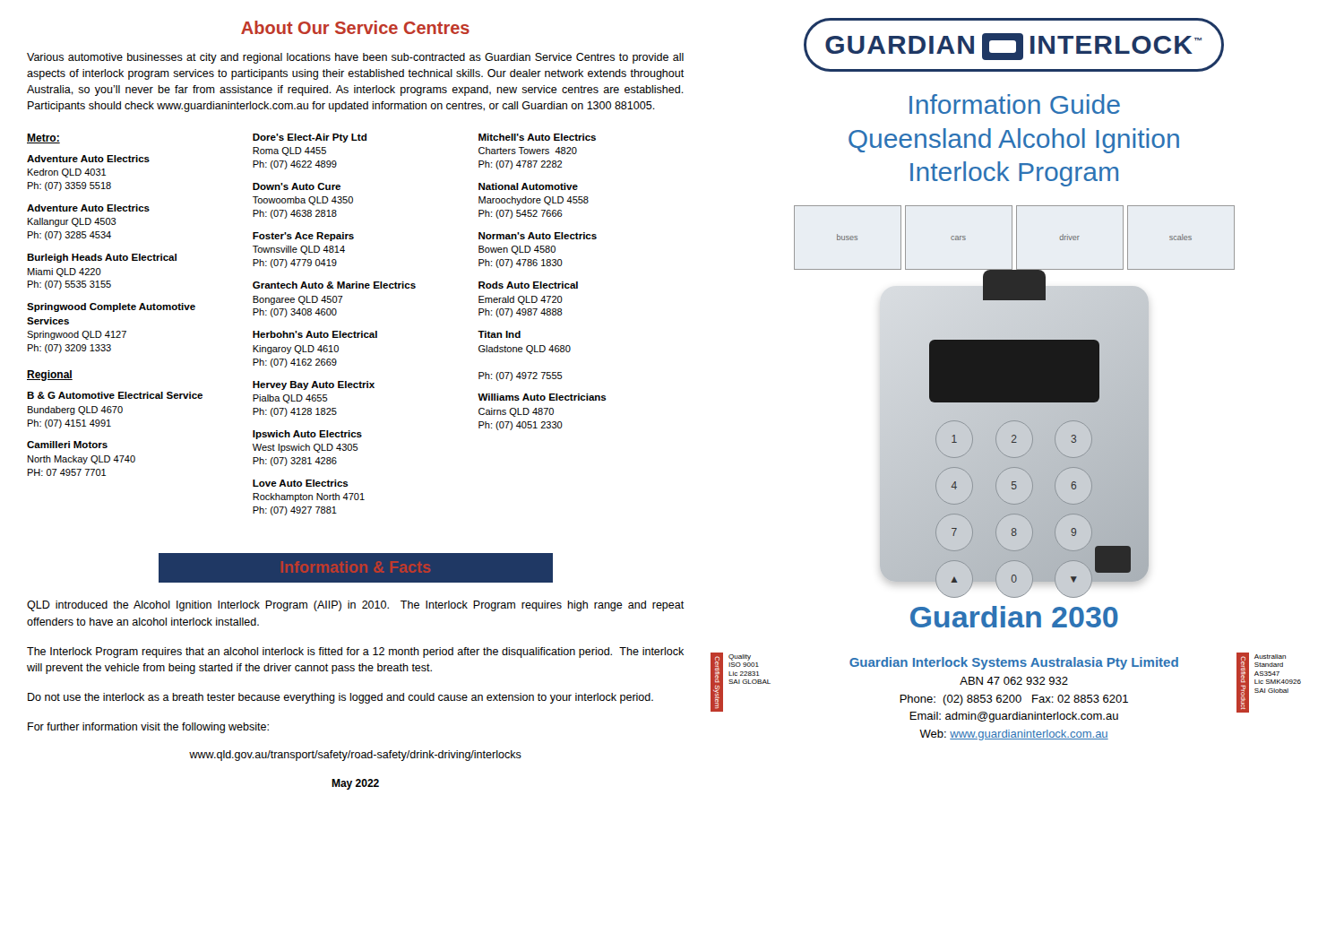About Our Service Centres
Various automotive businesses at city and regional locations have been sub-contracted as Guardian Service Centres to provide all aspects of interlock program services to participants using their established technical skills. Our dealer network extends throughout Australia, so you’ll never be far from assistance if required. As interlock programs expand, new service centres are established. Participants should check www.guardianinterlock.com.au for updated information on centres, or call Guardian on 1300 881005.
Metro:
Adventure Auto Electrics
Kedron QLD 4031
Ph: (07) 3359 5518
Adventure Auto Electrics
Kallangur QLD 4503
Ph: (07) 3285 4534
Burleigh Heads Auto Electrical
Miami QLD 4220
Ph: (07) 5535 3155
Springwood Complete Automotive Services
Springwood QLD 4127
Ph: (07) 3209 1333
Regional
B & G Automotive Electrical Service
Bundaberg QLD 4670
Ph: (07) 4151 4991
Camilleri Motors
North Mackay QLD 4740
PH: 07 4957 7701
Dore's Elect-Air Pty Ltd
Roma QLD 4455
Ph: (07) 4622 4899
Down's Auto Cure
Toowoomba QLD 4350
Ph: (07) 4638 2818
Foster's Ace Repairs
Townsville QLD 4814
Ph: (07) 4779 0419
Grantech Auto & Marine Electrics
Bongaree QLD 4507
Ph: (07) 3408 4600
Herbohn's Auto Electrical
Kingaroy QLD 4610
Ph: (07) 4162 2669
Hervey Bay Auto Electrix
Pialba QLD 4655
Ph: (07) 4128 1825
Ipswich Auto Electrics
West Ipswich QLD 4305
Ph: (07) 3281 4286
Love Auto Electrics
Rockhampton North 4701
Ph: (07) 4927 7881
Mitchell's Auto Electrics
Charters Towers 4820
Ph: (07) 4787 2282
National Automotive
Maroochydore QLD 4558
Ph: (07) 5452 7666
Norman's Auto Electrics
Bowen QLD 4580
Ph: (07) 4786 1830
Rods Auto Electrical
Emerald QLD 4720
Ph: (07) 4987 4888
Titan Ind
Gladstone QLD 4680
Ph: (07) 4972 7555
Williams Auto Electricians
Cairns QLD 4870
Ph: (07) 4051 2330
Information & Facts
QLD introduced the Alcohol Ignition Interlock Program (AIIP) in 2010. The Interlock Program requires high range and repeat offenders to have an alcohol interlock installed.
The Interlock Program requires that an alcohol interlock is fitted for a 12 month period after the disqualification period. The interlock will prevent the vehicle from being started if the driver cannot pass the breath test.
Do not use the interlock as a breath tester because everything is logged and could cause an extension to your interlock period.
For further information visit the following website:
www.qld.gov.au/transport/safety/road-safety/drink-driving/interlocks
May 2022
GUARDIAN INTERLOCK™
Information Guide
Queensland Alcohol Ignition
Interlock Program
buses
cars
driver
scales
123 456 789 ▲0▼
Guardian 2030
Certified System Quality
ISO 9001
Lic 22831
SAI GLOBAL
Guardian Interlock Systems Australasia Pty Limited
ABN 47 062 932 932
Phone: (02) 8853 6200 Fax: 02 8853 6201
Email: admin@guardianinterlock.com.au
Web: www.guardianinterlock.com.au
Certified Product Australian
Standard
AS3547
Lic SMK40926
SAI Global